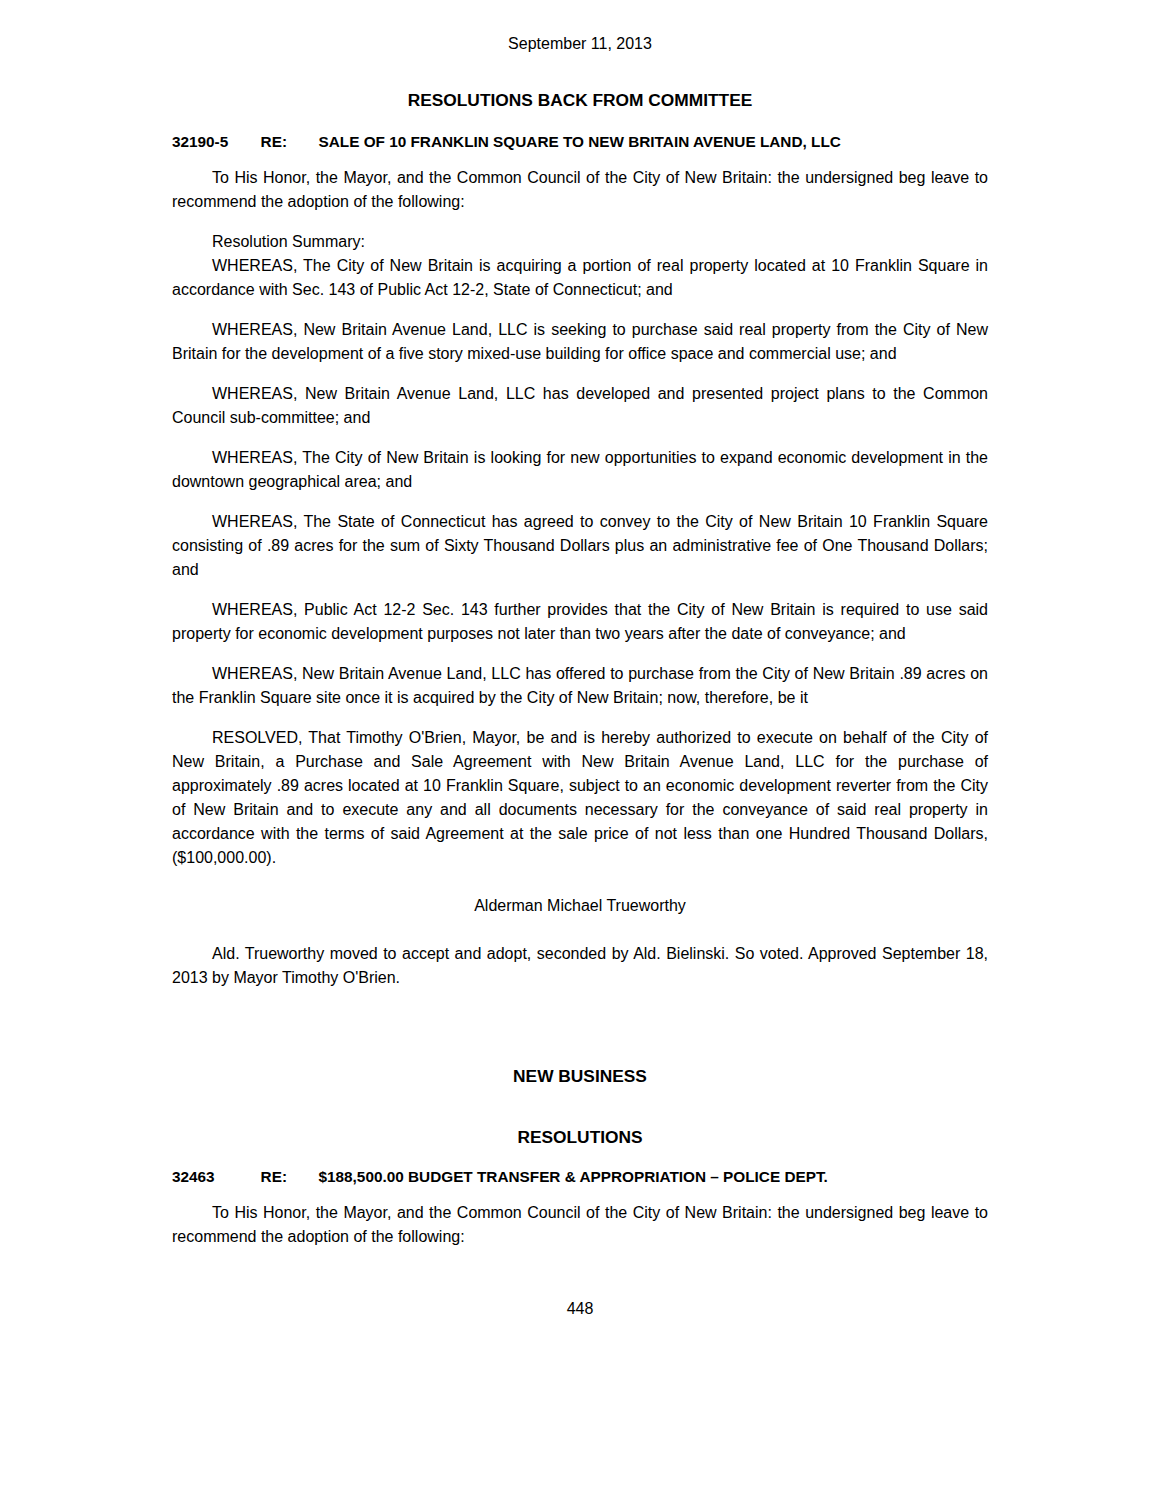September 11, 2013
RESOLUTIONS BACK FROM COMMITTEE
32190-5 RE: SALE OF 10 FRANKLIN SQUARE TO NEW BRITAIN AVENUE LAND, LLC
To His Honor, the Mayor, and the Common Council of the City of New Britain: the undersigned beg leave to recommend the adoption of the following:
Resolution Summary:
WHEREAS, The City of New Britain is acquiring a portion of real property located at 10 Franklin Square in accordance with Sec. 143 of Public Act 12-2, State of Connecticut; and
WHEREAS, New Britain Avenue Land, LLC is seeking to purchase said real property from the City of New Britain for the development of a five story mixed-use building for office space and commercial use; and
WHEREAS, New Britain Avenue Land, LLC has developed and presented project plans to the Common Council sub-committee; and
WHEREAS, The City of New Britain is looking for new opportunities to expand economic development in the downtown geographical area; and
WHEREAS, The State of Connecticut has agreed to convey to the City of New Britain 10 Franklin Square consisting of .89 acres for the sum of Sixty Thousand Dollars plus an administrative fee of One Thousand Dollars; and
WHEREAS, Public Act 12-2 Sec. 143 further provides that the City of New Britain is required to use said property for economic development purposes not later than two years after the date of conveyance; and
WHEREAS, New Britain Avenue Land, LLC has offered to purchase from the City of New Britain .89 acres on the Franklin Square site once it is acquired by the City of New Britain; now, therefore, be it
RESOLVED, That Timothy O'Brien, Mayor, be and is hereby authorized to execute on behalf of the City of New Britain, a Purchase and Sale Agreement with New Britain Avenue Land, LLC for the purchase of approximately .89 acres located at 10 Franklin Square, subject to an economic development reverter from the City of New Britain and to execute any and all documents necessary for the conveyance of said real property in accordance with the terms of said Agreement at the sale price of not less than one Hundred Thousand Dollars, ($100,000.00).
Alderman Michael Trueworthy
Ald. Trueworthy moved to accept and adopt, seconded by Ald. Bielinski. So voted. Approved September 18, 2013 by Mayor Timothy O'Brien.
NEW BUSINESS
RESOLUTIONS
32463 RE: $188,500.00 BUDGET TRANSFER & APPROPRIATION – POLICE DEPT.
To His Honor, the Mayor, and the Common Council of the City of New Britain: the undersigned beg leave to recommend the adoption of the following:
448